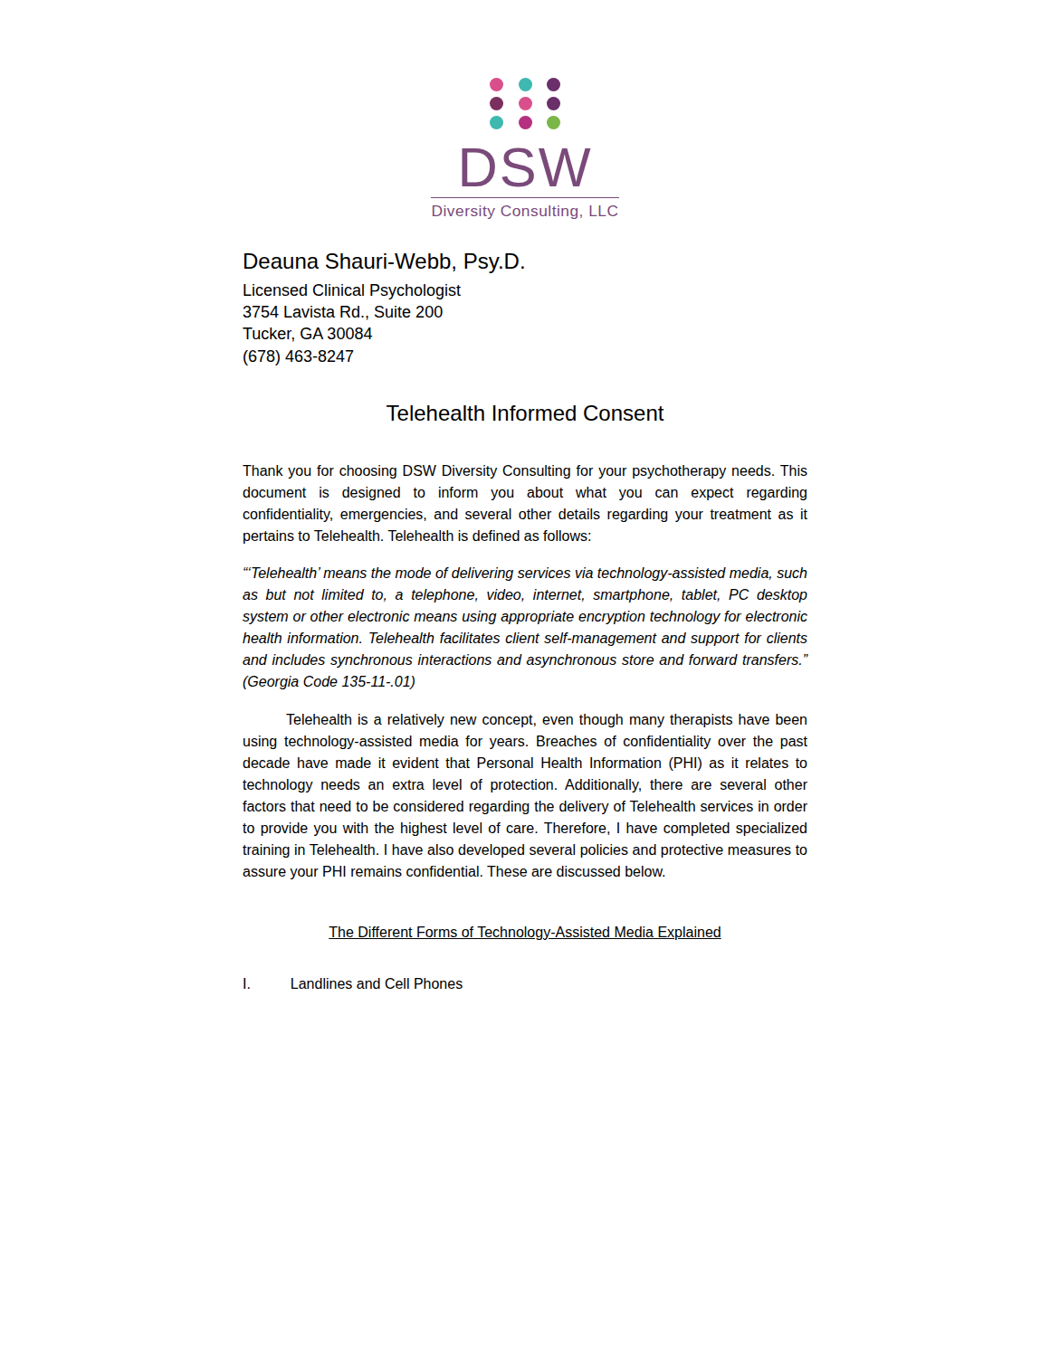DSW
Diversity Consulting, LLC
Deauna Shauri-Webb, Psy.D.
Licensed Clinical Psychologist
3754 Lavista Rd., Suite 200
Tucker, GA 30084
(678) 463-8247
Telehealth Informed Consent
Thank you for choosing DSW Diversity Consulting for your psychotherapy needs. This document is designed to inform you about what you can expect regarding confidentiality, emergencies, and several other details regarding your treatment as it pertains to Telehealth. Telehealth is defined as follows:
“‘Telehealth’ means the mode of delivering services via technology-assisted media, such as but not limited to, a telephone, video, internet, smartphone, tablet, PC desktop system or other electronic means using appropriate encryption technology for electronic health information. Telehealth facilitates client self-management and support for clients and includes synchronous interactions and asynchronous store and forward transfers.” (Georgia Code 135-11-.01)
Telehealth is a relatively new concept, even though many therapists have been using technology-assisted media for years. Breaches of confidentiality over the past decade have made it evident that Personal Health Information (PHI) as it relates to technology needs an extra level of protection. Additionally, there are several other factors that need to be considered regarding the delivery of Telehealth services in order to provide you with the highest level of care. Therefore, I have completed specialized training in Telehealth. I have also developed several policies and protective measures to assure your PHI remains confidential. These are discussed below.
The Different Forms of Technology-Assisted Media Explained
I. Landlines and Cell Phones